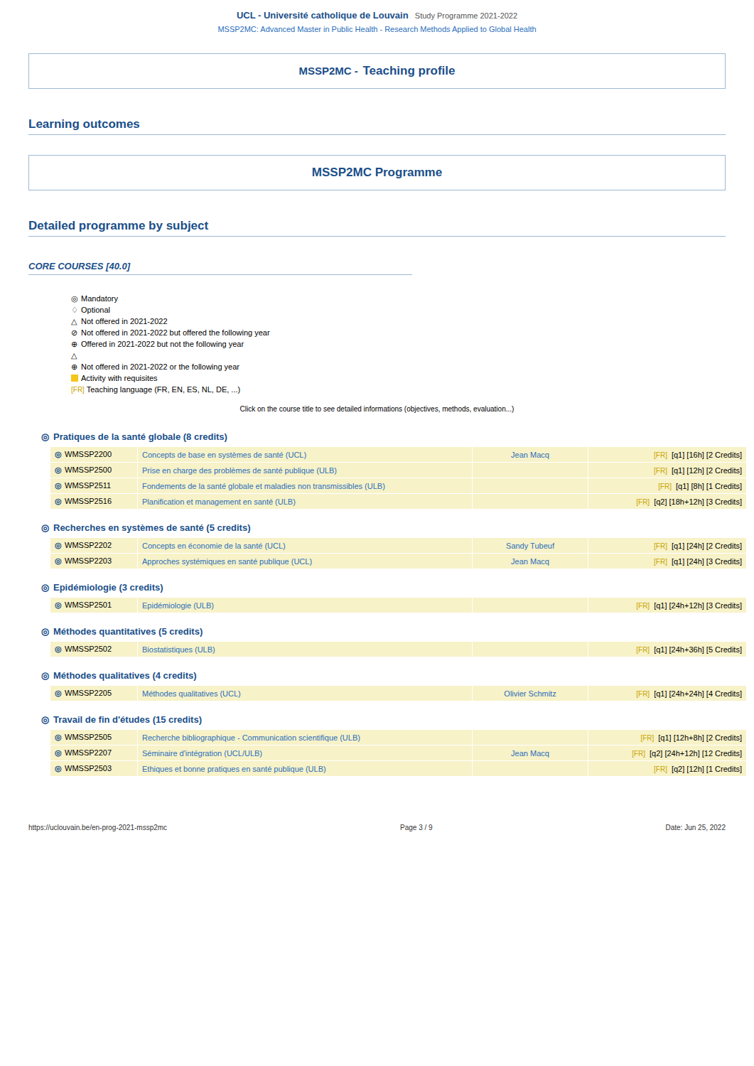UCL - Université catholique de Louvain Study Programme 2021-2022 MSSP2MC: Advanced Master in Public Health - Research Methods Applied to Global Health
MSSP2MC - Teaching profile
Learning outcomes
MSSP2MC Programme
Detailed programme by subject
CORE COURSES [40.0]
◎Mandatory
♢Optional
△Not offered in 2021-2022
⊘Not offered in 2021-2022 but offered the following year
⊕Offered in 2021-2022 but not the following year
△ ⊕Not offered in 2021-2022 or the following year
Activity with requisites
[FR] Teaching language (FR, EN, ES, NL, DE, ...)
Click on the course title to see detailed informations (objectives, methods, evaluation...)
◎Pratiques de la santé globale (8 credits)
| ◎ WMSSP2200 | Concepts de base en systèmes de santé (UCL) | Jean Macq | [FR] [q1] [16h] [2 Credits] |
| ◎ WMSSP2500 | Prise en charge des problèmes de santé publique (ULB) | | [FR] [q1] [12h] [2 Credits] |
| ◎ WMSSP2511 | Fondements de la santé globale et maladies non transmissibles (ULB) | | [FR] [q1] [8h] [1 Credits] |
| ◎ WMSSP2516 | Planification et management en santé (ULB) | | [FR] [q2] [18h+12h] [3 Credits] |
◎Recherches en systèmes de santé (5 credits)
| ◎ WMSSP2202 | Concepts en économie de la santé (UCL) | Sandy Tubeuf | [FR] [q1] [24h] [2 Credits] |
| ◎ WMSSP2203 | Approches systémiques en santé publique (UCL) | Jean Macq | [FR] [q1] [24h] [3 Credits] |
◎Epidémiologie (3 credits)
| ◎ WMSSP2501 | Epidémiologie (ULB) | | [FR] [q1] [24h+12h] [3 Credits] |
◎Méthodes quantitatives (5 credits)
| ◎ WMSSP2502 | Biostatistiques (ULB) | | [FR] [q1] [24h+36h] [5 Credits] |
◎Méthodes qualitatives (4 credits)
| ◎ WMSSP2205 | Méthodes qualitatives (UCL) | Olivier Schmitz | [FR] [q1] [24h+24h] [4 Credits] |
◎Travail de fin d'études (15 credits)
| ◎ WMSSP2505 | Recherche bibliographique - Communication scientifique (ULB) | | [FR] [q1] [12h+8h] [2 Credits] |
| ◎ WMSSP2207 | Séminaire d'intégration (UCL/ULB) | Jean Macq | [FR] [q2] [24h+12h] [12 Credits] |
| ◎ WMSSP2503 | Ethiques et bonne pratiques en santé publique (ULB) | | [FR] [q2] [12h] [1 Credits] |
https://uclouvain.be/en-prog-2021-mssp2mc Page 3 / 9 Date: Jun 25, 2022